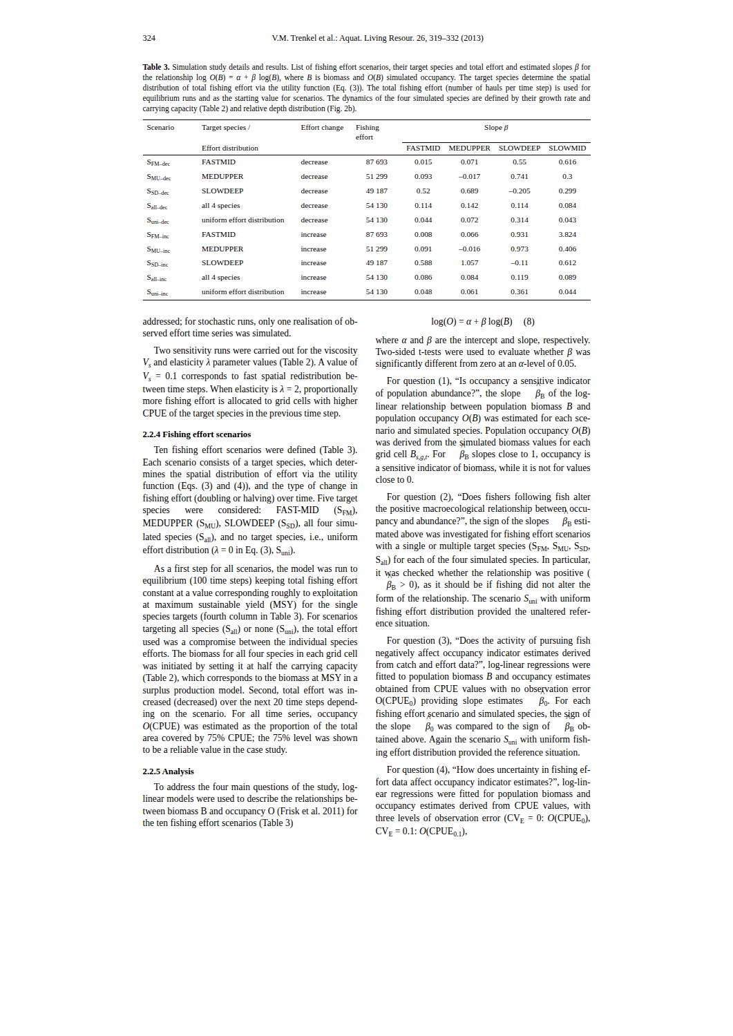324
V.M. Trenkel et al.: Aquat. Living Resour. 26, 319–332 (2013)
Table 3. Simulation study details and results. List of fishing effort scenarios, their target species and total effort and estimated slopes β for the relationship log O(B) = α + β log(B), where B is biomass and O(B) simulated occupancy. The target species determine the spatial distribution of total fishing effort via the utility function (Eq. (3)). The total fishing effort (number of hauls per time step) is used for equilibrium runs and as the starting value for scenarios. The dynamics of the four simulated species are defined by their growth rate and carrying capacity (Table 2) and relative depth distribution (Fig. 2b).
| Scenario | Target species / | Effort change | Fishing effort | Slope β |
| | Effort distribution | | | FASTMID | MEDUPPER | SLOWDEEP | SLOWMID |
| S FM–dec | FASTMID | decrease | 87 693 | 0.015 | 0.071 | 0.55 | 0.616 |
| S MU–dec | MEDUPPER | decrease | 51 299 | 0.093 | –0.017 | 0.741 | 0.3 |
| S SD–dec | SLOWDEEP | decrease | 49 187 | 0.52 | 0.689 | –0.205 | 0.299 |
| S all–dec | all 4 species | decrease | 54 130 | 0.114 | 0.142 | 0.114 | 0.084 |
| S uni–dec | uniform effort distribution | decrease | 54 130 | 0.044 | 0.072 | 0.314 | 0.043 |
| S FM–inc | FASTMID | increase | 87 693 | 0.008 | 0.066 | 0.931 | 3.824 |
| S MU–inc | MEDUPPER | increase | 51 299 | 0.091 | –0.016 | 0.973 | 0.406 |
| S SD–inc | SLOWDEEP | increase | 49 187 | 0.588 | 1.057 | –0.11 | 0.612 |
| S all–inc | all 4 species | increase | 54 130 | 0.086 | 0.084 | 0.119 | 0.089 |
| S uni–inc | uniform effort distribution | increase | 54 130 | 0.048 | 0.061 | 0.361 | 0.044 |
addressed; for stochastic runs, only one realisation of observed effort time series was simulated.
Two sensitivity runs were carried out for the viscosity Vs and elasticity λ parameter values (Table 2). A value of Vs = 0.1 corresponds to fast spatial redistribution between time steps. When elasticity is λ = 2, proportionally more fishing effort is allocated to grid cells with higher CPUE of the target species in the previous time step.
2.2.4 Fishing effort scenarios
Ten fishing effort scenarios were defined (Table 3). Each scenario consists of a target species, which determines the spatial distribution of effort via the utility function (Eqs. (3) and (4)), and the type of change in fishing effort (doubling or halving) over time. Five target species were considered: FAST-MID (SFM), MEDUPPER (SMU), SLOWDEEP (SSD), all four simulated species (Sall), and no target species, i.e., uniform effort distribution (λ = 0 in Eq. (3), Suni).
As a first step for all scenarios, the model was run to equilibrium (100 time steps) keeping total fishing effort constant at a value corresponding roughly to exploitation at maximum sustainable yield (MSY) for the single species targets (fourth column in Table 3). For scenarios targeting all species (Sall) or none (Suni), the total effort used was a compromise between the individual species efforts. The biomass for all four species in each grid cell was initiated by setting it at half the carrying capacity (Table 2), which corresponds to the biomass at MSY in a surplus production model. Second, total effort was increased (decreased) over the next 20 time steps depending on the scenario. For all time series, occupancy O(CPUE) was estimated as the proportion of the total area covered by 75% CPUE; the 75% level was shown to be a reliable value in the case study.
2.2.5 Analysis
To address the four main questions of the study, log-linear models were used to describe the relationships between biomass B and occupancy O (Frisk et al. 2011) for the ten fishing effort scenarios (Table 3)
log(O) = α + β log(B)
(8)
where α and β are the intercept and slope, respectively. Two-sided t-tests were used to evaluate whether β was significantly different from zero at an α-level of 0.05.
For question (1), “Is occupancy a sensitive indicator of population abundance?”, the slope βB of the log-linear relationship between population biomass B and population occupancy O(B) was estimated for each scenario and simulated species. Population occupancy O(B) was derived from the simulated biomass values for each grid cell Bs,g,t. For βB slopes close to 1, occupancy is a sensitive indicator of biomass, while it is not for values close to 0.
For question (2), “Does fishers following fish alter the positive macroecological relationship between occupancy and abundance?”, the sign of the slopes βB estimated above was investigated for fishing effort scenarios with a single or multiple target species (SFM, SMU, SSD, Sall) for each of the four simulated species. In particular, it was checked whether the relationship was positive (βB > 0), as it should be if fishing did not alter the form of the relationship. The scenario Suni with uniform fishing effort distribution provided the unaltered reference situation.
For question (3), “Does the activity of pursuing fish negatively affect occupancy indicator estimates derived from catch and effort data?”, log-linear regressions were fitted to population biomass B and occupancy estimates obtained from CPUE values with no observation error O(CPUE0) providing slope estimates β0. For each fishing effort scenario and simulated species, the sign of the slope β0 was compared to the sign of βB obtained above. Again the scenario Suni with uniform fishing effort distribution provided the reference situation.
For question (4), “How does uncertainty in fishing effort data affect occupancy indicator estimates?”, log-linear regressions were fitted for population biomass and occupancy estimates derived from CPUE values, with three levels of observation error (CVE = 0: O(CPUE0), CVE = 0.1: O(CPUE0.1),